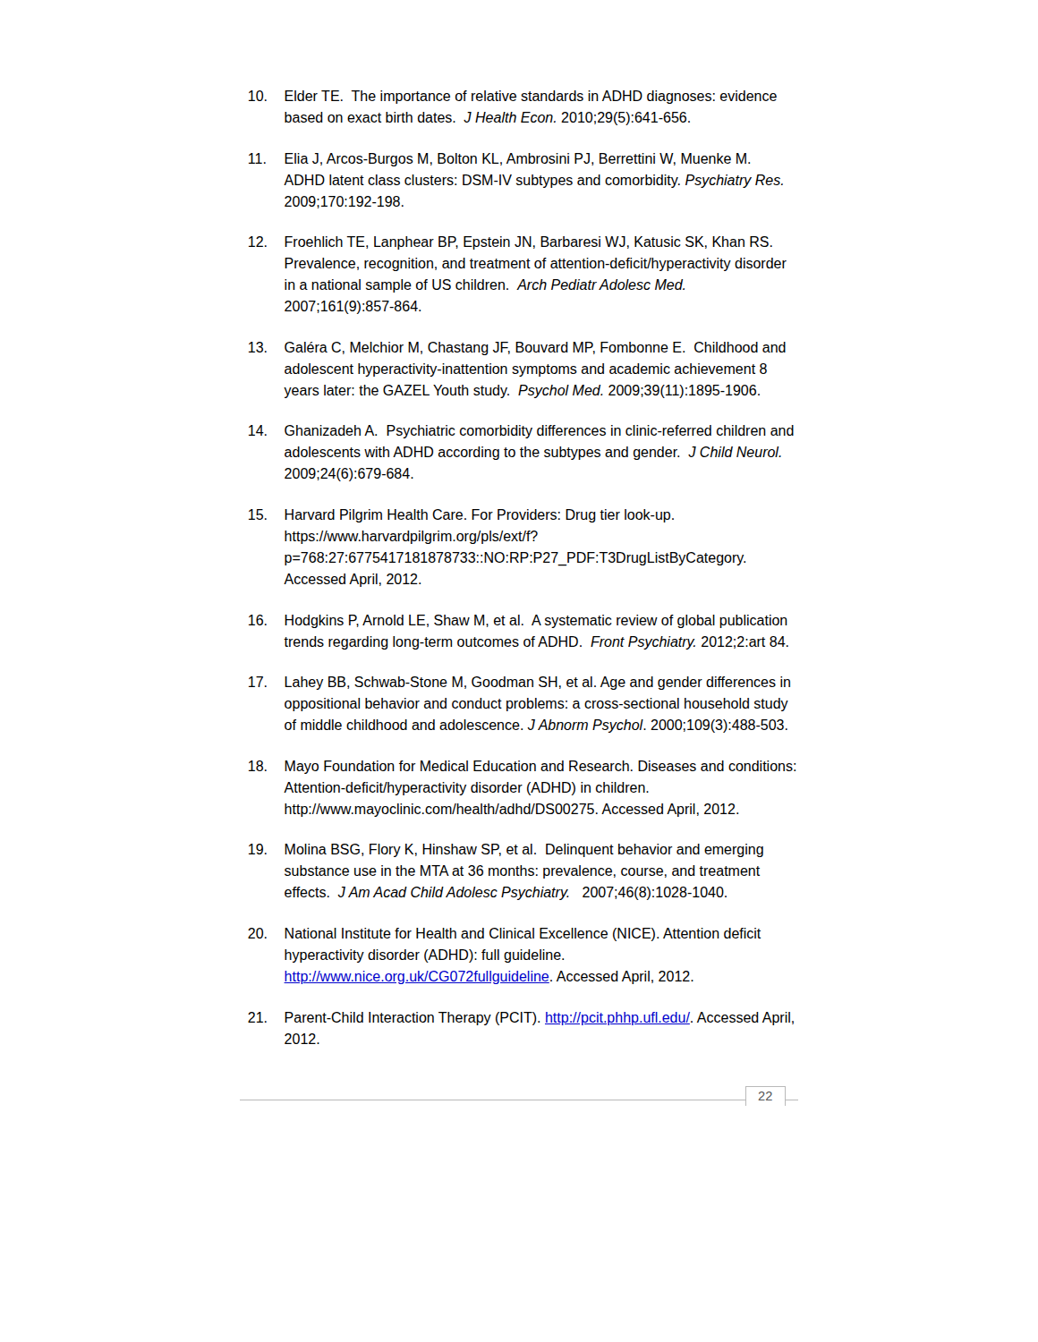Elder TE. The importance of relative standards in ADHD diagnoses: evidence based on exact birth dates. J Health Econ. 2010;29(5):641-656.
Elia J, Arcos-Burgos M, Bolton KL, Ambrosini PJ, Berrettini W, Muenke M. ADHD latent class clusters: DSM-IV subtypes and comorbidity. Psychiatry Res. 2009;170:192-198.
Froehlich TE, Lanphear BP, Epstein JN, Barbaresi WJ, Katusic SK, Khan RS. Prevalence, recognition, and treatment of attention-deficit/hyperactivity disorder in a national sample of US children. Arch Pediatr Adolesc Med. 2007;161(9):857-864.
Galéra C, Melchior M, Chastang JF, Bouvard MP, Fombonne E. Childhood and adolescent hyperactivity-inattention symptoms and academic achievement 8 years later: the GAZEL Youth study. Psychol Med. 2009;39(11):1895-1906.
Ghanizadeh A. Psychiatric comorbidity differences in clinic-referred children and adolescents with ADHD according to the subtypes and gender. J Child Neurol. 2009;24(6):679-684.
Harvard Pilgrim Health Care. For Providers: Drug tier look-up. https://www.harvardpilgrim.org/pls/ext/f?p=768:27:6775417181878733::NO:RP:P27_PDF:T3DrugListByCategory. Accessed April, 2012.
Hodgkins P, Arnold LE, Shaw M, et al. A systematic review of global publication trends regarding long-term outcomes of ADHD. Front Psychiatry. 2012;2:art 84.
Lahey BB, Schwab-Stone M, Goodman SH, et al. Age and gender differences in oppositional behavior and conduct problems: a cross-sectional household study of middle childhood and adolescence. J Abnorm Psychol. 2000;109(3):488-503.
Mayo Foundation for Medical Education and Research. Diseases and conditions: Attention-deficit/hyperactivity disorder (ADHD) in children. http://www.mayoclinic.com/health/adhd/DS00275. Accessed April, 2012.
Molina BSG, Flory K, Hinshaw SP, et al. Delinquent behavior and emerging substance use in the MTA at 36 months: prevalence, course, and treatment effects. J Am Acad Child Adolesc Psychiatry. 2007;46(8):1028-1040.
National Institute for Health and Clinical Excellence (NICE). Attention deficit hyperactivity disorder (ADHD): full guideline. http://www.nice.org.uk/CG072fullguideline. Accessed April, 2012.
Parent-Child Interaction Therapy (PCIT). http://pcit.phhp.ufl.edu/. Accessed April, 2012.
22